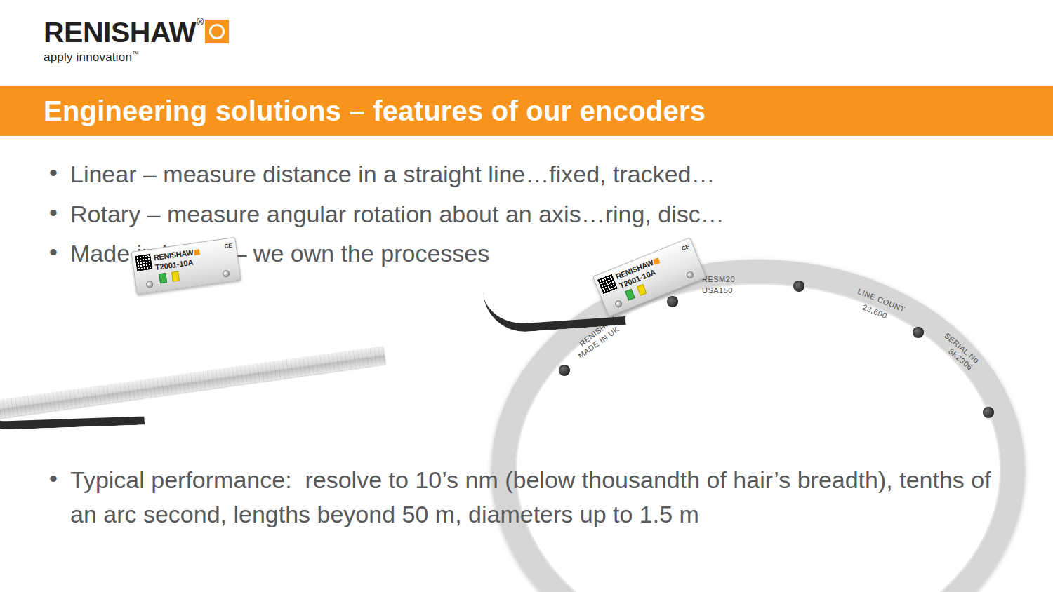RENISHAW®
apply innovation™
Engineering solutions – features of our encoders
Linear – measure distance in a straight line…fixed, tracked…
Rotary – measure angular rotation about an axis…ring, disc…
Made in house – we own the processes
RENISHAW
CE
T2001-10A
RENISHAW
MADE IN UK
RESM20
USA150
LINE COUNT
23,600
SERIAL No
8K2306
RENISHAW
CE
T2001-10A
Typical performance: resolve to 10’s nm (below thousandth of hair’s breadth), tenths of an arc second, lengths beyond 50 m, diameters up to 1.5 m